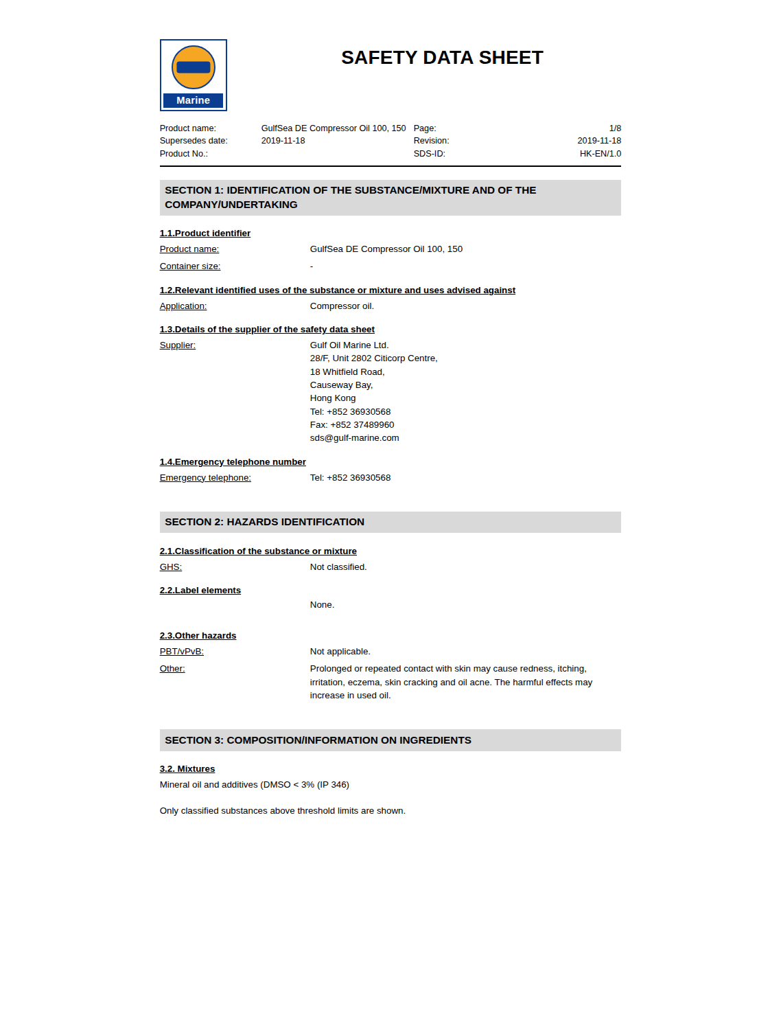Marine
SAFETY DATA SHEET
| Product name: | GulfSea DE Compressor Oil 100, 150 | Page: | 1/8 |
| Supersedes date: | 2019-11-18 | Revision: | 2019-11-18 |
| Product No.: | | SDS-ID: | HK-EN/1.0 |
SECTION 1: IDENTIFICATION OF THE SUBSTANCE/MIXTURE AND OF THE COMPANY/UNDERTAKING
1.1.Product identifier
Product name:
GulfSea DE Compressor Oil 100, 150
Container size:
-
1.2.Relevant identified uses of the substance or mixture and uses advised against
Application:
Compressor oil.
1.3.Details of the supplier of the safety data sheet
Supplier:
Gulf Oil Marine Ltd.
28/F, Unit 2802 Citicorp Centre,
18 Whitfield Road,
Causeway Bay,
Hong Kong
Tel: +852 36930568
Fax: +852 37489960
sds@gulf-marine.com
1.4.Emergency telephone number
Emergency telephone:
Tel: +852 36930568
SECTION 2: HAZARDS IDENTIFICATION
2.1.Classification of the substance or mixture
GHS:
Not classified.
2.2.Label elements
None.
2.3.Other hazards
PBT/vPvB:
Not applicable.
Other:
Prolonged or repeated contact with skin may cause redness, itching, irritation, eczema, skin cracking and oil acne. The harmful effects may increase in used oil.
SECTION 3: COMPOSITION/INFORMATION ON INGREDIENTS
3.2. Mixtures
Mineral oil and additives (DMSO < 3% (IP 346)
Only classified substances above threshold limits are shown.